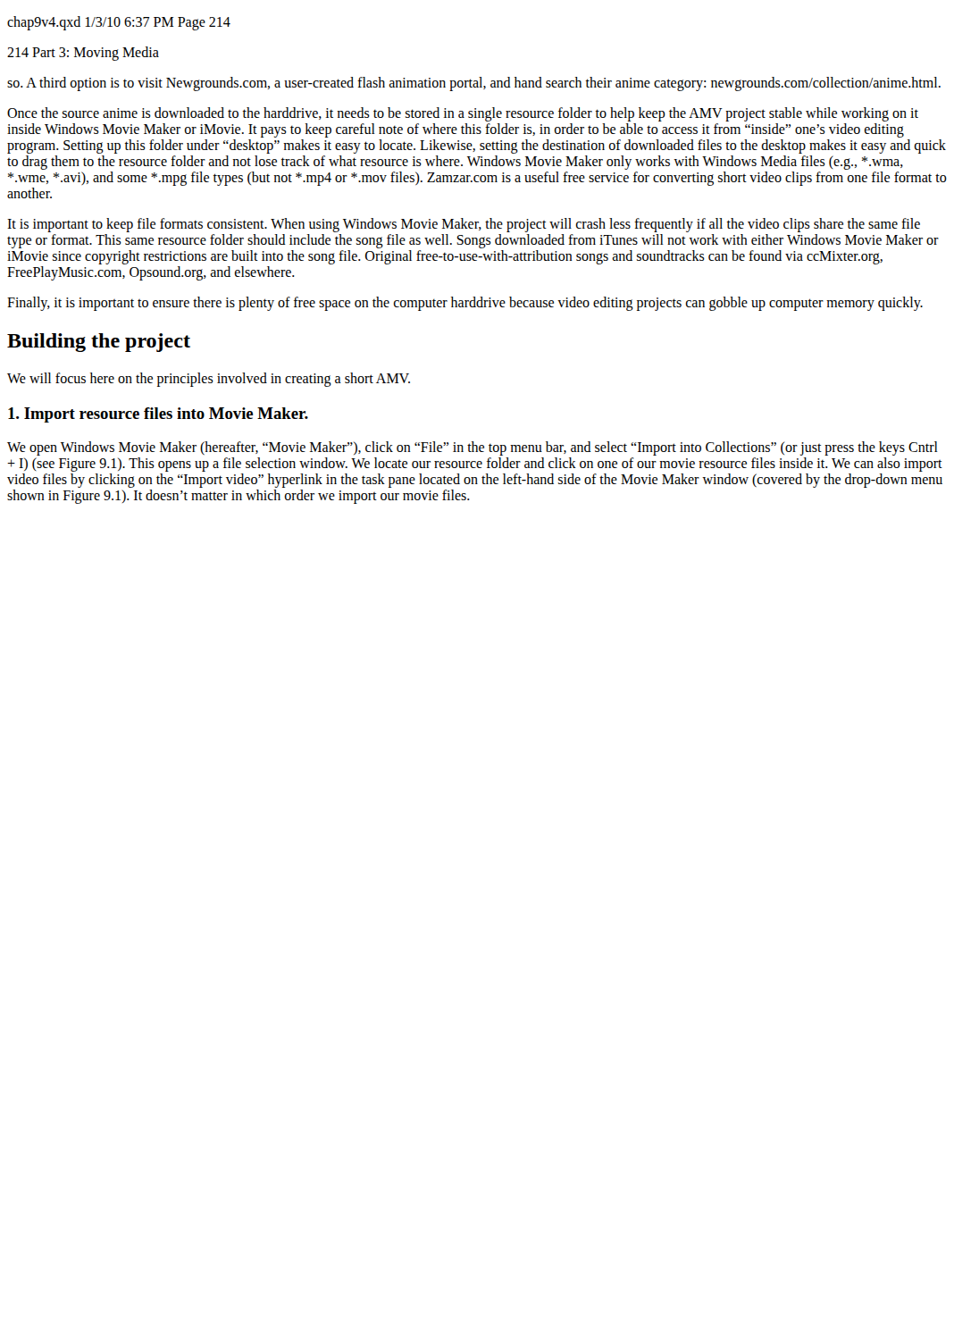chap9v4.qxd 1/3/10 6:37 PM Page 214
214 Part 3: Moving Media
so. A third option is to visit Newgrounds.com, a user-created flash animation portal, and hand search their anime category: newgrounds.com/collection/anime.html.
Once the source anime is downloaded to the harddrive, it needs to be stored in a single resource folder to help keep the AMV project stable while working on it inside Windows Movie Maker or iMovie. It pays to keep careful note of where this folder is, in order to be able to access it from “inside” one’s video editing program. Setting up this folder under “desktop” makes it easy to locate. Likewise, setting the destination of downloaded files to the desktop makes it easy and quick to drag them to the resource folder and not lose track of what resource is where. Windows Movie Maker only works with Windows Media files (e.g., *.wma, *.wme, *.avi), and some *.mpg file types (but not *.mp4 or *.mov files). Zamzar.com is a useful free service for converting short video clips from one file format to another.
It is important to keep file formats consistent. When using Windows Movie Maker, the project will crash less frequently if all the video clips share the same file type or format. This same resource folder should include the song file as well. Songs downloaded from iTunes will not work with either Windows Movie Maker or iMovie since copyright restrictions are built into the song file. Original free-to-use-with-attribution songs and soundtracks can be found via ccMixter.org, FreePlayMusic.com, Opsound.org, and elsewhere.
Finally, it is important to ensure there is plenty of free space on the computer harddrive because video editing projects can gobble up computer memory quickly.
Building the project
We will focus here on the principles involved in creating a short AMV.
1. Import resource files into Movie Maker.
We open Windows Movie Maker (hereafter, “Movie Maker”), click on “File” in the top menu bar, and select “Import into Collections” (or just press the keys Cntrl + I) (see Figure 9.1). This opens up a file selection window. We locate our resource folder and click on one of our movie resource files inside it. We can also import video files by clicking on the “Import video” hyperlink in the task pane located on the left-hand side of the Movie Maker window (covered by the drop-down menu shown in Figure 9.1). It doesn’t matter in which order we import our movie files.